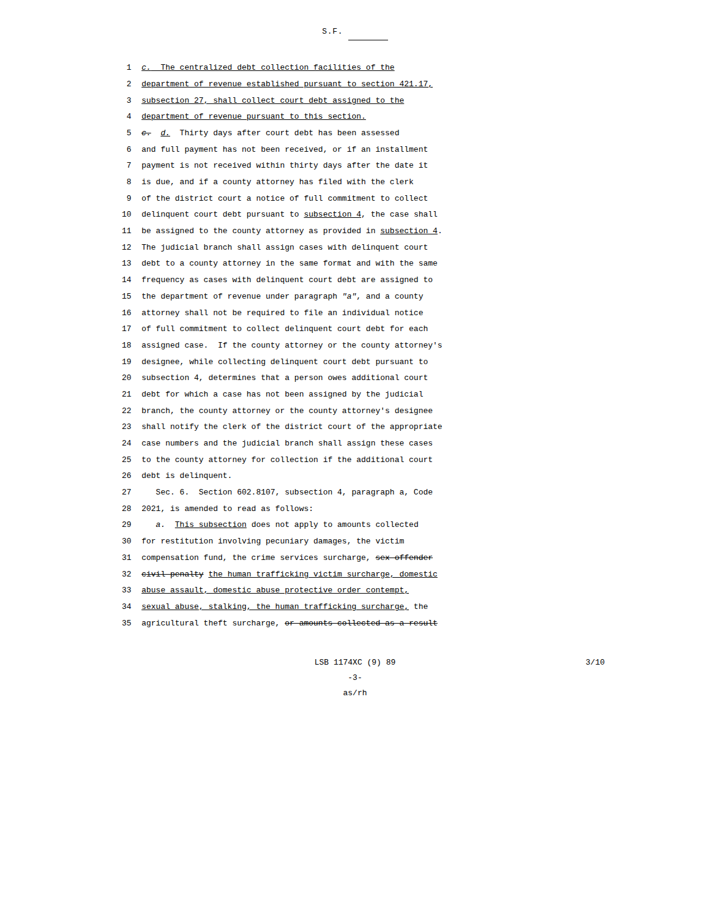S.F.
| 1 | c. The centralized debt collection facilities of the |
| 2 | department of revenue established pursuant to section 421.17, |
| 3 | subsection 27, shall collect court debt assigned to the |
| 4 | department of revenue pursuant to this section. |
| 5 | c. d. Thirty days after court debt has been assessed |
| 6 | and full payment has not been received, or if an installment |
| 7 | payment is not received within thirty days after the date it |
| 8 | is due, and if a county attorney has filed with the clerk |
| 9 | of the district court a notice of full commitment to collect |
| 10 | delinquent court debt pursuant to subsection 4 , the case shall |
| 11 | be assigned to the county attorney as provided in subsection 4 . |
| 12 | The judicial branch shall assign cases with delinquent court |
| 13 | debt to a county attorney in the same format and with the same |
| 14 | frequency as cases with delinquent court debt are assigned to |
| 15 | the department of revenue under paragraph "a" , and a county |
| 16 | attorney shall not be required to file an individual notice |
| 17 | of full commitment to collect delinquent court debt for each |
| 18 | assigned case. If the county attorney or the county attorney's |
| 19 | designee, while collecting delinquent court debt pursuant to |
| 20 | subsection 4, determines that a person owes additional court |
| 21 | debt for which a case has not been assigned by the judicial |
| 22 | branch, the county attorney or the county attorney's designee |
| 23 | shall notify the clerk of the district court of the appropriate |
| 24 | case numbers and the judicial branch shall assign these cases |
| 25 | to the county attorney for collection if the additional court |
| 26 | debt is delinquent. |
| 27 | Sec. 6. Section 602.8107, subsection 4, paragraph a, Code |
| 28 | 2021, is amended to read as follows: |
| 29 | a. This subsection does not apply to amounts collected |
| 30 | for restitution involving pecuniary damages, the victim |
| 31 | compensation fund, the crime services surcharge, sex offender |
| 32 | civil penalty the human trafficking victim surcharge, domestic |
| 33 | abuse assault, domestic abuse protective order contempt, |
| 34 | sexual abuse, stalking, the human trafficking surcharge, the |
| 35 | agricultural theft surcharge, or amounts collected as a result |
LSB 1174XC (9) 89
-3-
as/rh
3/10